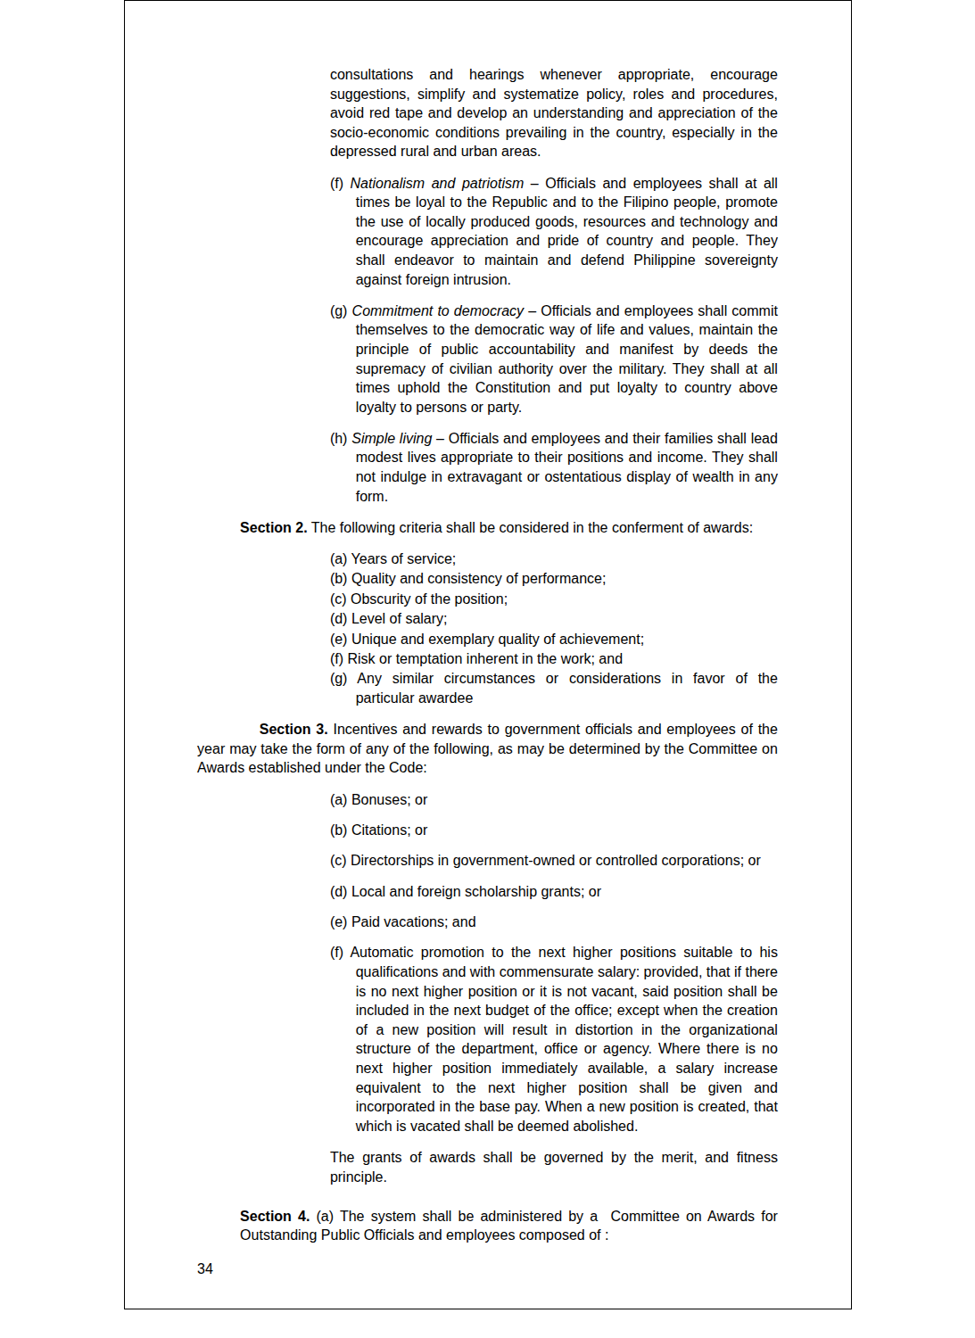consultations and hearings whenever appropriate, encourage suggestions, simplify and systematize policy, roles and procedures, avoid red tape and develop an understanding and appreciation of the socio-economic conditions prevailing in the country, especially in the depressed rural and urban areas.
(f) Nationalism and patriotism – Officials and employees shall at all times be loyal to the Republic and to the Filipino people, promote the use of locally produced goods, resources and technology and encourage appreciation and pride of country and people. They shall endeavor to maintain and defend Philippine sovereignty against foreign intrusion.
(g) Commitment to democracy – Officials and employees shall commit themselves to the democratic way of life and values, maintain the principle of public accountability and manifest by deeds the supremacy of civilian authority over the military. They shall at all times uphold the Constitution and put loyalty to country above loyalty to persons or party.
(h) Simple living – Officials and employees and their families shall lead modest lives appropriate to their positions and income. They shall not indulge in extravagant or ostentatious display of wealth in any form.
Section 2. The following criteria shall be considered in the conferment of awards:
(a) Years of service;
(b) Quality and consistency of performance;
(c) Obscurity of the position;
(d) Level of salary;
(e) Unique and exemplary quality of achievement;
(f) Risk or temptation inherent in the work; and
(g) Any similar circumstances or considerations in favor of the particular awardee
Section 3. Incentives and rewards to government officials and employees of the year may take the form of any of the following, as may be determined by the Committee on Awards established under the Code:
(a) Bonuses; or
(b) Citations; or
(c) Directorships in government-owned or controlled corporations; or
(d) Local and foreign scholarship grants; or
(e) Paid vacations; and
(f) Automatic promotion to the next higher positions suitable to his qualifications and with commensurate salary: provided, that if there is no next higher position or it is not vacant, said position shall be included in the next budget of the office; except when the creation of a new position will result in distortion in the organizational structure of the department, office or agency. Where there is no next higher position immediately available, a salary increase equivalent to the next higher position shall be given and incorporated in the base pay. When a new position is created, that which is vacated shall be deemed abolished.
The grants of awards shall be governed by the merit, and fitness principle.
Section 4. (a) The system shall be administered by a Committee on Awards for Outstanding Public Officials and employees composed of :
34